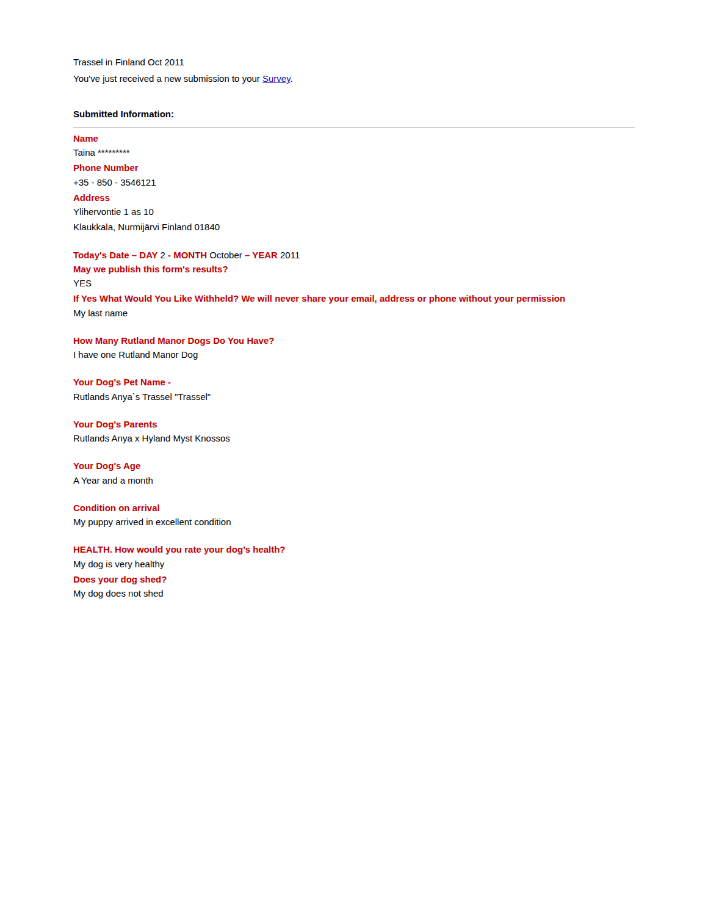Trassel in Finland Oct 2011
You've just received a new submission to your Survey.
Submitted Information:
Name
Taina *********
Phone Number
+35 - 850 - 3546121
Address
Ylihervontie 1 as 10
Klaukkala, Nurmijärvi Finland 01840
Today's Date – DAY 2 - MONTH October – YEAR 2011
May we publish this form's results?
YES
If Yes What Would You Like Withheld? We will never share your email, address or phone without your permission
My last name
How Many Rutland Manor Dogs Do You Have?
I have one Rutland Manor Dog
Your Dog's Pet Name -
Rutlands Anya`s Trassel "Trassel"
Your Dog's Parents
Rutlands Anya x Hyland Myst Knossos
Your Dog's Age
A Year and a month
Condition on arrival
My puppy arrived in excellent condition
HEALTH. How would you rate your dog’s health?
My dog is very healthy
Does your dog shed?
My dog does not shed